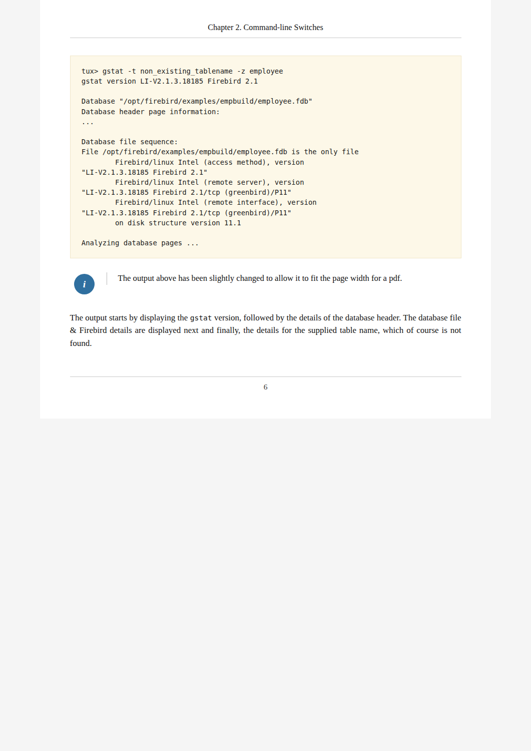Chapter 2. Command-line Switches
tux> gstat -t non_existing_tablename -z employee
gstat version LI-V2.1.3.18185 Firebird 2.1

Database "/opt/firebird/examples/empbuild/employee.fdb"
Database header page information:
...

Database file sequence:
File /opt/firebird/examples/empbuild/employee.fdb is the only file
        Firebird/linux Intel (access method), version
"LI-V2.1.3.18185 Firebird 2.1"
        Firebird/linux Intel (remote server), version
"LI-V2.1.3.18185 Firebird 2.1/tcp (greenbird)/P11"
        Firebird/linux Intel (remote interface), version
"LI-V2.1.3.18185 Firebird 2.1/tcp (greenbird)/P11"
        on disk structure version 11.1

Analyzing database pages ...
i
The output above has been slightly changed to allow it to fit the page width for a pdf.
The output starts by displaying the gstat version, followed by the details of the database header. The database file & Firebird details are displayed next and finally, the details for the supplied table name, which of course is not found.
6